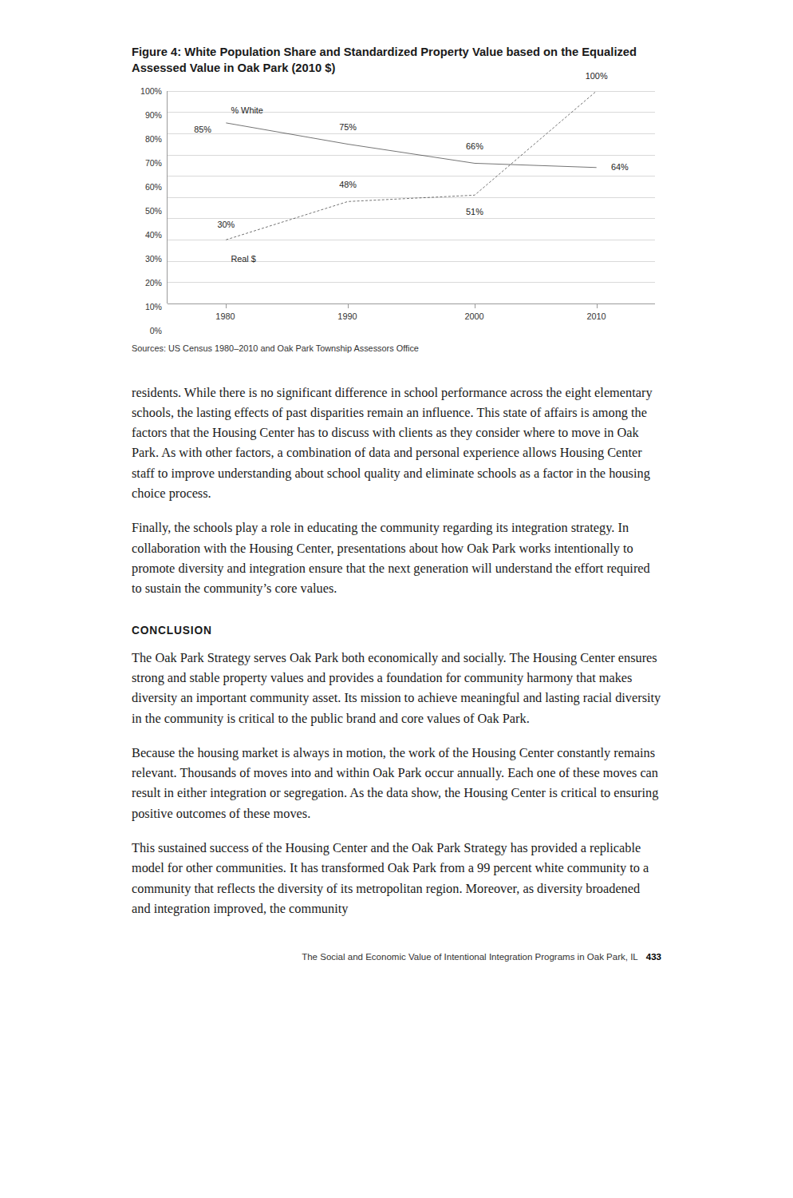Figure 4: White Population Share and Standardized Property Value based on the Equalized Assessed Value in Oak Park (2010 $)
100% 90% 80% 70% 60% 50% 40% 30% 20% 10% 0%
% White Real $ 85% 75% 66% 64% 30% 48% 51% 100%
1980 1990 2000 2010
Sources: US Census 1980–2010 and Oak Park Township Assessors Office
residents. While there is no significant difference in school performance across the eight elementary schools, the lasting effects of past disparities remain an influence. This state of affairs is among the factors that the Housing Center has to discuss with clients as they consider where to move in Oak Park. As with other factors, a combination of data and personal experience allows Housing Center staff to improve understanding about school quality and eliminate schools as a factor in the housing choice process.
Finally, the schools play a role in educating the community regarding its integration strategy. In collaboration with the Housing Center, presentations about how Oak Park works intentionally to promote diversity and integration ensure that the next generation will understand the effort required to sustain the community’s core values.
CONCLUSION
The Oak Park Strategy serves Oak Park both economically and socially. The Housing Center ensures strong and stable property values and provides a foundation for community harmony that makes diversity an important community asset. Its mission to achieve meaningful and lasting racial diversity in the community is critical to the public brand and core values of Oak Park.
Because the housing market is always in motion, the work of the Housing Center constantly remains relevant. Thousands of moves into and within Oak Park occur annually. Each one of these moves can result in either integration or segregation. As the data show, the Housing Center is critical to ensuring positive outcomes of these moves.
This sustained success of the Housing Center and the Oak Park Strategy has provided a replicable model for other communities. It has transformed Oak Park from a 99 percent white community to a community that reflects the diversity of its metropolitan region. Moreover, as diversity broadened and integration improved, the community
The Social and Economic Value of Intentional Integration Programs in Oak Park, IL433